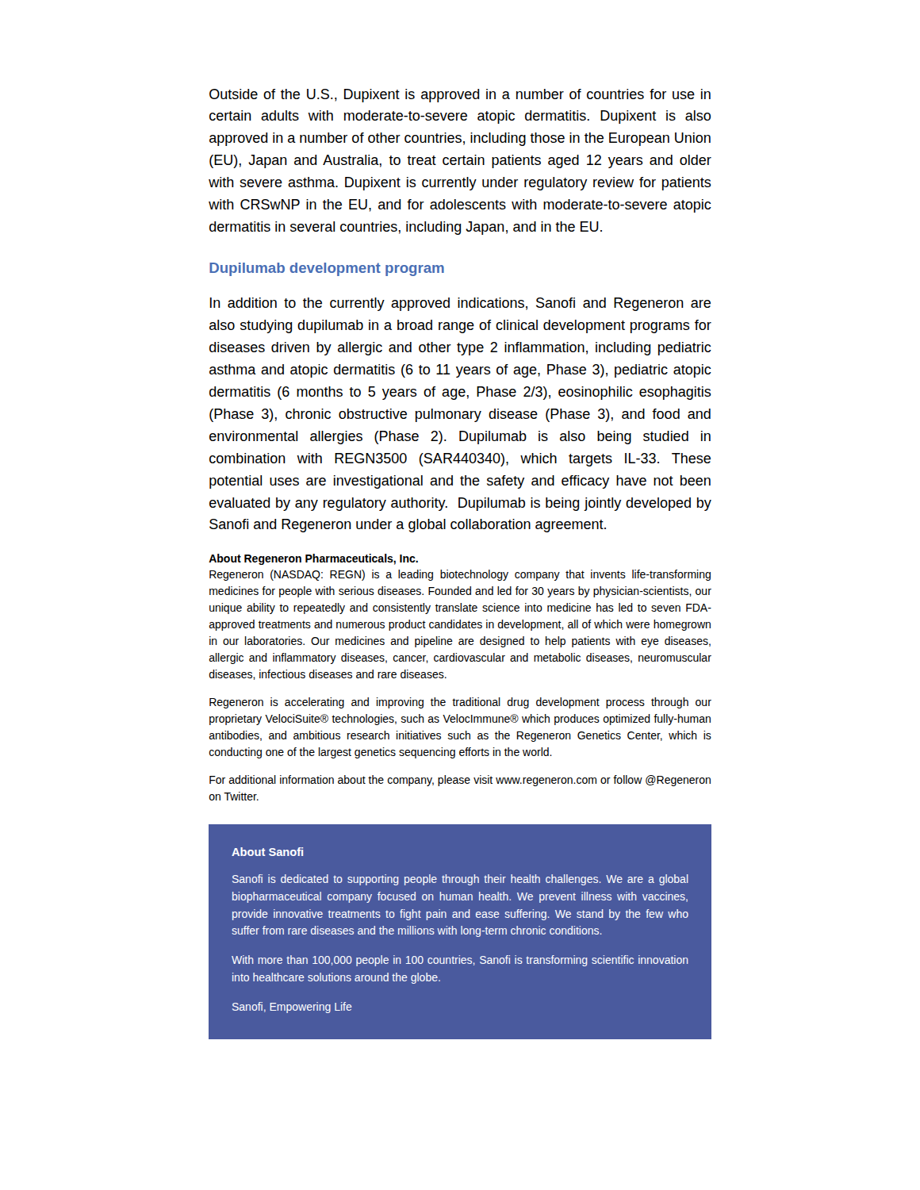Outside of the U.S., Dupixent is approved in a number of countries for use in certain adults with moderate-to-severe atopic dermatitis. Dupixent is also approved in a number of other countries, including those in the European Union (EU), Japan and Australia, to treat certain patients aged 12 years and older with severe asthma. Dupixent is currently under regulatory review for patients with CRSwNP in the EU, and for adolescents with moderate-to-severe atopic dermatitis in several countries, including Japan, and in the EU.
Dupilumab development program
In addition to the currently approved indications, Sanofi and Regeneron are also studying dupilumab in a broad range of clinical development programs for diseases driven by allergic and other type 2 inflammation, including pediatric asthma and atopic dermatitis (6 to 11 years of age, Phase 3), pediatric atopic dermatitis (6 months to 5 years of age, Phase 2/3), eosinophilic esophagitis (Phase 3), chronic obstructive pulmonary disease (Phase 3), and food and environmental allergies (Phase 2). Dupilumab is also being studied in combination with REGN3500 (SAR440340), which targets IL-33. These potential uses are investigational and the safety and efficacy have not been evaluated by any regulatory authority. Dupilumab is being jointly developed by Sanofi and Regeneron under a global collaboration agreement.
About Regeneron Pharmaceuticals, Inc.
Regeneron (NASDAQ: REGN) is a leading biotechnology company that invents life-transforming medicines for people with serious diseases. Founded and led for 30 years by physician-scientists, our unique ability to repeatedly and consistently translate science into medicine has led to seven FDA-approved treatments and numerous product candidates in development, all of which were homegrown in our laboratories. Our medicines and pipeline are designed to help patients with eye diseases, allergic and inflammatory diseases, cancer, cardiovascular and metabolic diseases, neuromuscular diseases, infectious diseases and rare diseases.
Regeneron is accelerating and improving the traditional drug development process through our proprietary VelociSuite® technologies, such as VelocImmune® which produces optimized fully-human antibodies, and ambitious research initiatives such as the Regeneron Genetics Center, which is conducting one of the largest genetics sequencing efforts in the world.
For additional information about the company, please visit www.regeneron.com or follow @Regeneron on Twitter.
About Sanofi
Sanofi is dedicated to supporting people through their health challenges. We are a global biopharmaceutical company focused on human health. We prevent illness with vaccines, provide innovative treatments to fight pain and ease suffering. We stand by the few who suffer from rare diseases and the millions with long-term chronic conditions.
With more than 100,000 people in 100 countries, Sanofi is transforming scientific innovation into healthcare solutions around the globe.
Sanofi, Empowering Life